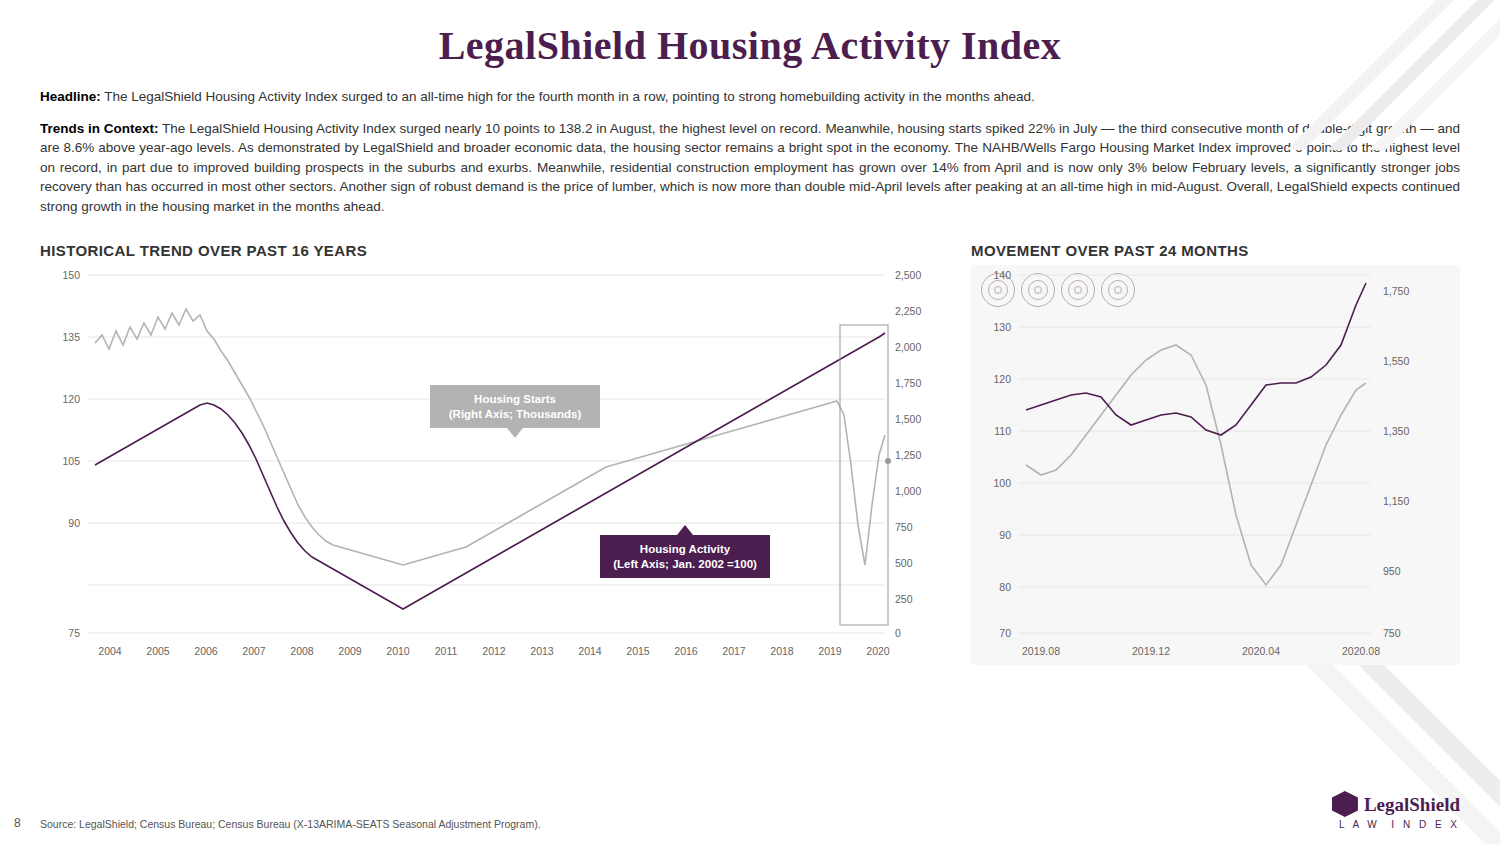LegalShield Housing Activity Index
Headline: The LegalShield Housing Activity Index surged to an all-time high for the fourth month in a row, pointing to strong homebuilding activity in the months ahead.
Trends in Context: The LegalShield Housing Activity Index surged nearly 10 points to 138.2 in August, the highest level on record. Meanwhile, housing starts spiked 22% in July — the third consecutive month of double-digit growth — and are 8.6% above year-ago levels. As demonstrated by LegalShield and broader economic data, the housing sector remains a bright spot in the economy. The NAHB/Wells Fargo Housing Market Index improved 6 points to the highest level on record, in part due to improved building prospects in the suburbs and exurbs. Meanwhile, residential construction employment has grown over 14% from April and is now only 3% below February levels, a significantly stronger jobs recovery than has occurred in most other sectors. Another sign of robust demand is the price of lumber, which is now more than double mid-April levels after peaking at an all-time high in mid-August. Overall, LegalShield expects continued strong growth in the housing market in the months ahead.
HISTORICAL TREND OVER PAST 16 YEARS
150 135 120 105 90 75 2,500 2,250 2,000 1,750 1,500 1,250 1,000 750 500 250 0 2004 2005 2006 2007 2008 2009 2010 2011 2012 2013 2014 2015 2016 2017 2018 2019 2020
Housing Starts
(Right Axis; Thousands)
Housing Activity
(Left Axis; Jan. 2002 =100)
MOVEMENT OVER PAST 24 MONTHS
140 130 120 110 100 90 80 70 1,750 1,550 1,350 1,150 950 750 2019.08 2019.12 2020.04 2020.08
Source: LegalShield; Census Bureau; Census Bureau (X-13ARIMA-SEATS Seasonal Adjustment Program).
LegalShield
L A W I N D E X
8